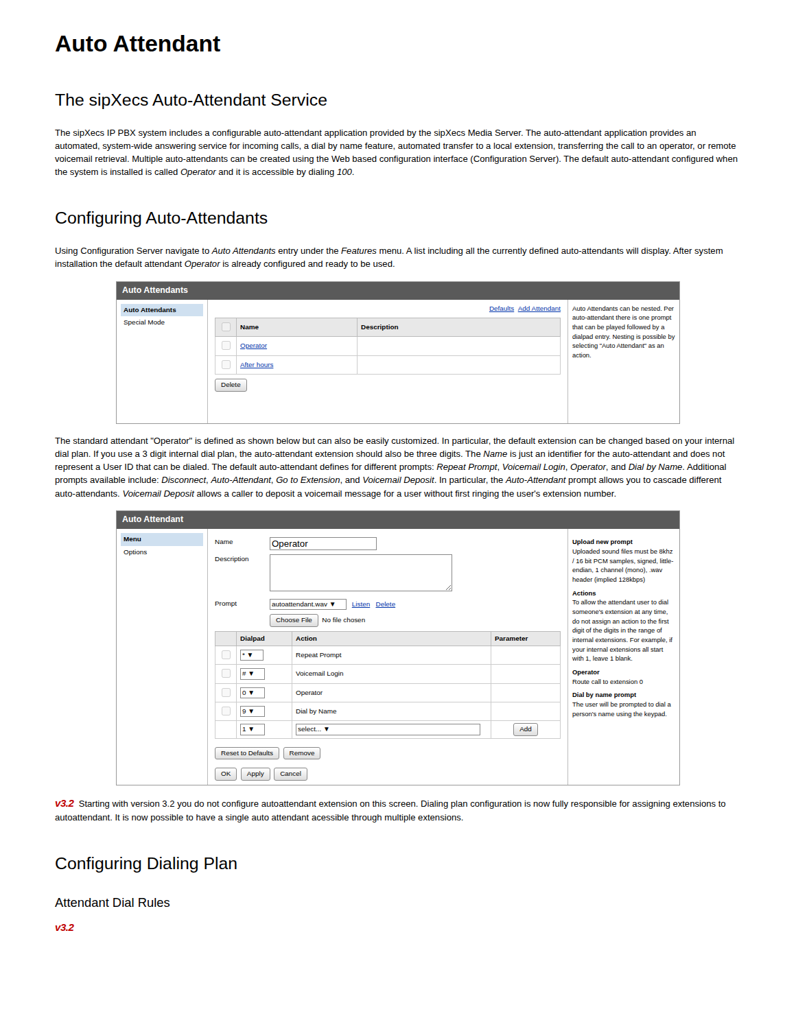Auto Attendant
The sipXecs Auto-Attendant Service
The sipXecs IP PBX system includes a configurable auto-attendant application provided by the sipXecs Media Server. The auto-attendant application provides an automated, system-wide answering service for incoming calls, a dial by name feature, automated transfer to a local extension, transferring the call to an operator, or remote voicemail retrieval. Multiple auto-attendants can be created using the Web based configuration interface (Configuration Server). The default auto-attendant configured when the system is installed is called Operator and it is accessible by dialing 100.
Configuring Auto-Attendants
Using Configuration Server navigate to Auto Attendants entry under the Features menu. A list including all the currently defined auto-attendants will display. After system installation the default attendant Operator is already configured and ready to be used.
Auto Attendants
Auto Attendants
Special Mode
Defaults Add Attendant
| | Name | Description |
| --- | --- | --- |
| | Operator | |
| | After hours | |
Delete
Auto Attendants can be nested. Per auto-attendant there is one prompt that can be played followed by a dialpad entry. Nesting is possible by selecting "Auto Attendant" as an action.
The standard attendant "Operator" is defined as shown below but can also be easily customized. In particular, the default extension can be changed based on your internal dial plan. If you use a 3 digit internal dial plan, the auto-attendant extension should also be three digits. The Name is just an identifier for the auto-attendant and does not represent a User ID that can be dialed. The default auto-attendant defines for different prompts: Repeat Prompt, Voicemail Login, Operator, and Dial by Name. Additional prompts available include: Disconnect, Auto-Attendant, Go to Extension, and Voicemail Deposit. In particular, the Auto-Attendant prompt allows you to cascade different auto-attendants. Voicemail Deposit allows a caller to deposit a voicemail message for a user without first ringing the user's extension number.
Auto Attendant
Menu
Options
Name
Description
Prompt
autoattendant.wav ▼ Listen Delete
Choose File No file chosen
| | Dialpad | Action | Parameter |
| --- | --- | --- | --- |
| | * ▼ | Repeat Prompt | |
| | # ▼ | Voicemail Login | |
| | 0 ▼ | Operator | |
| | 9 ▼ | Dial by Name | |
| | 1 ▼ | select... ▼ | Add |
Reset to Defaults Remove
OK Apply Cancel
Upload new prompt Uploaded sound files must be 8khz / 16 bit PCM samples, signed, little-endian, 1 channel (mono), .wav header (implied 128kbps) Actions To allow the attendant user to dial someone's extension at any time, do not assign an action to the first digit of the digits in the range of internal extensions. For example, if your internal extensions all start with 1, leave 1 blank. Operator Route call to extension 0 Dial by name prompt The user will be prompted to dial a person's name using the keypad.
v3.2 Starting with version 3.2 you do not configure autoattendant extension on this screen. Dialing plan configuration is now fully responsible for assigning extensions to autoattendant. It is now possible to have a single auto attendant acessible through multiple extensions.
Configuring Dialing Plan
Attendant Dial Rules
v3.2